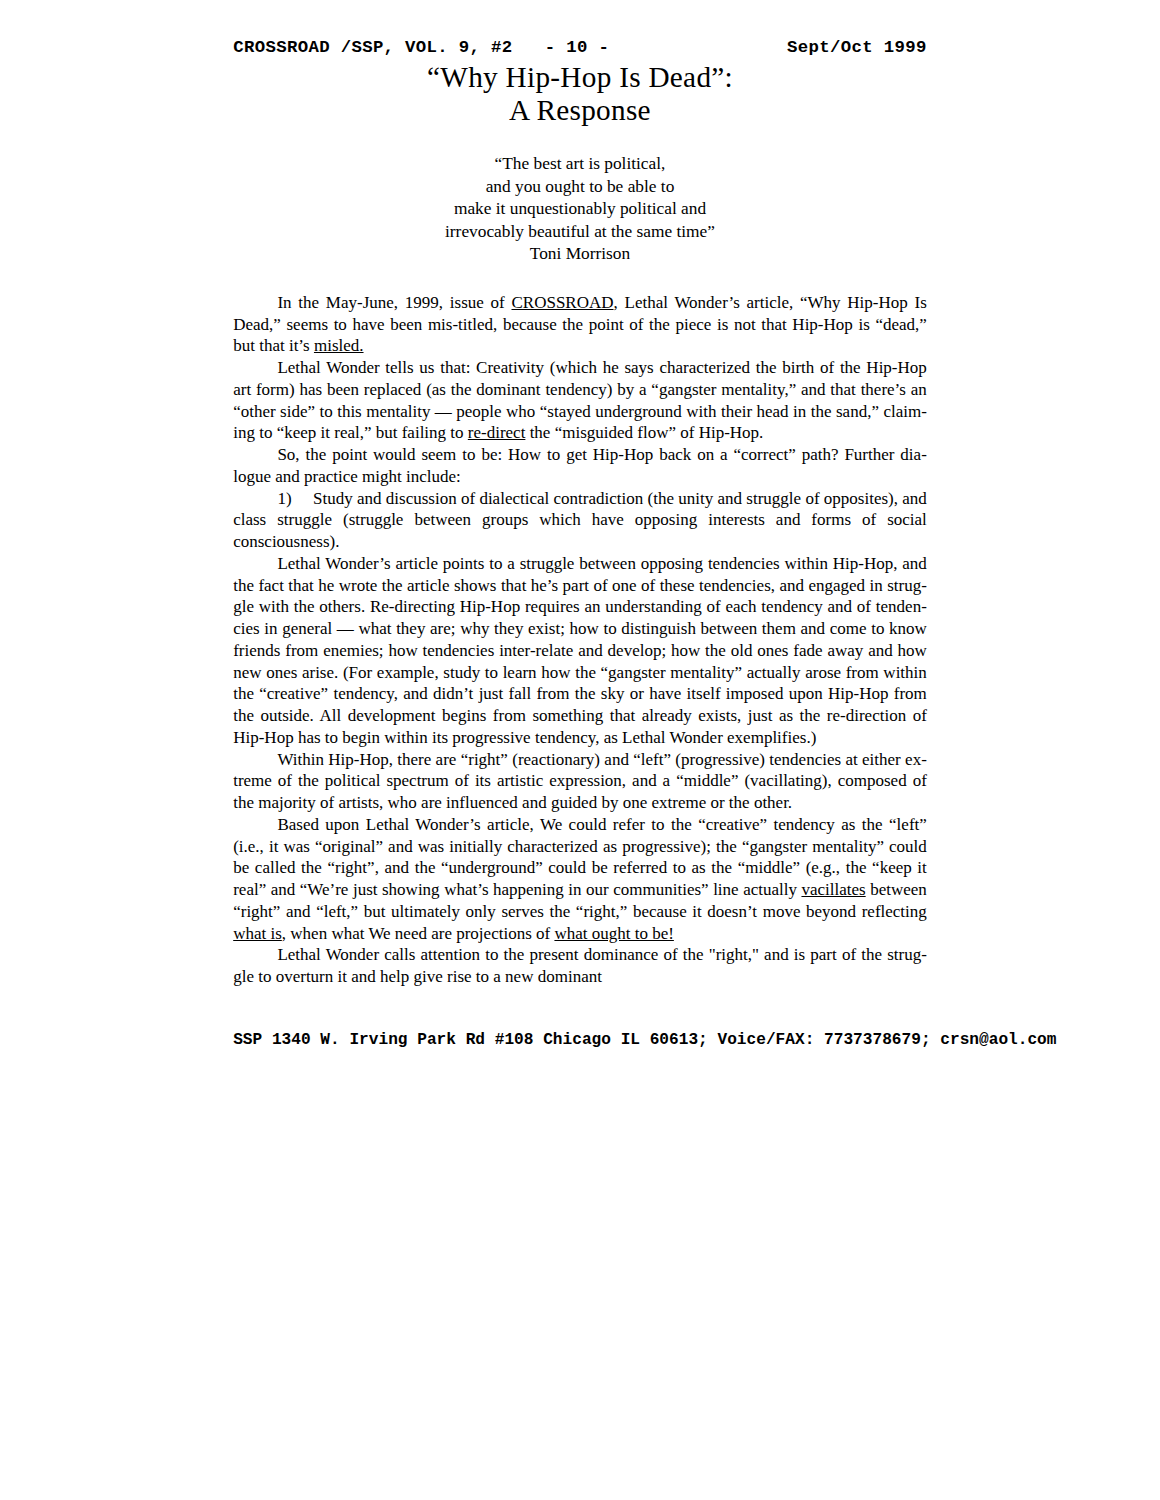CROSSROAD /SSP, VOL. 9, #2 - 10 - Sept/Oct 1999
“Why Hip-Hop Is Dead”:A Response
“The best art is political,
and you ought to be able to
make it unquestionably political and
irrevocably beautiful at the same time”
Toni Morrison
In the May-June, 1999, issue of CROSSROAD, Lethal Wonder’s article, “Why Hip-Hop Is Dead,” seems to have been mis-titled, because the point of the piece is not that Hip-Hop is “dead,” but that it’s misled.
Lethal Wonder tells us that: Creativity (which he says characterized the birth of the Hip-Hop art form) has been replaced (as the dominant tendency) by a “gangster mentality,” and that there’s an “other side” to this mentality — people who “stayed underground with their head in the sand,” claiming to “keep it real,” but failing to re-direct the “misguided flow” of Hip-Hop.
So, the point would seem to be: How to get Hip-Hop back on a “correct” path? Further dialogue and practice might include:
1) Study and discussion of dialectical contradiction (the unity and struggle of opposites), and class struggle (struggle between groups which have opposing interests and forms of social consciousness).
Lethal Wonder’s article points to a struggle between opposing tendencies within Hip-Hop, and the fact that he wrote the article shows that he’s part of one of these tendencies, and engaged in struggle with the others. Re-directing Hip-Hop requires an understanding of each tendency and of tendencies in general — what they are; why they exist; how to distinguish between them and come to know friends from enemies; how tendencies inter-relate and develop; how the old ones fade away and how new ones arise. (For example, study to learn how the “gangster mentality” actually arose from within the “creative” tendency, and didn’t just fall from the sky or have itself imposed upon Hip-Hop from the outside. All development begins from something that already exists, just as the re-direction of Hip-Hop has to begin within its progressive tendency, as Lethal Wonder exemplifies.)
Within Hip-Hop, there are “right” (reactionary) and “left” (progressive) tendencies at either extreme of the political spectrum of its artistic expression, and a “middle” (vacillating), composed of the majority of artists, who are influenced and guided by one extreme or the other.
Based upon Lethal Wonder’s article, We could refer to the “creative” tendency as the “left” (i.e., it was “original” and was initially characterized as progressive); the “gangster mentality” could be called the “right”, and the “underground” could be referred to as the “middle” (e.g., the “keep it real” and “We’re just showing what’s happening in our communities” line actually vacillates between “right” and “left,” but ultimately only serves the “right,” because it doesn’t move beyond reflecting what is, when what We need are projections of what ought to be!
Lethal Wonder calls attention to the present dominance of the "right," and is part of the struggle to overturn it and help give rise to a new dominant
SSP 1340 W. Irving Park Rd #108 Chicago IL 60613; Voice/FAX: 7737378679; crsn@aol.com